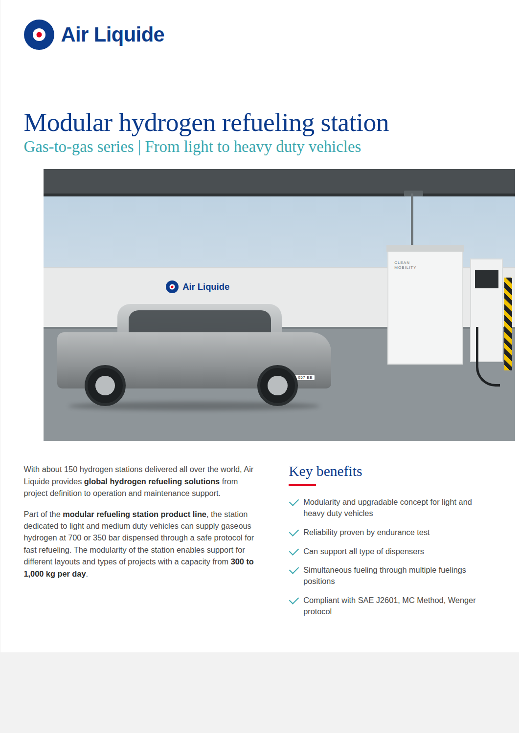Air Liquide
Modular hydrogen refueling station
Gas-to-gas series | From light to heavy duty vehicles
Air Liquide
Clean
Mobility
FA-057-EE
With about 150 hydrogen stations delivered all over the world, Air Liquide provides global hydrogen refueling solutions from project definition to operation and maintenance support.
Part of the modular refueling station product line, the station dedicated to light and medium duty vehicles can supply gaseous hydrogen at 700 or 350 bar dispensed through a safe protocol for fast refueling. The modularity of the station enables support for different layouts and types of projects with a capacity from 300 to 1,000 kg per day.
Key benefits
Modularity and upgradable concept for light and heavy duty vehicles
Reliability proven by endurance test
Can support all type of dispensers
Simultaneous fueling through multiple fuelings positions
Compliant with SAE J2601, MC Method, Wenger protocol